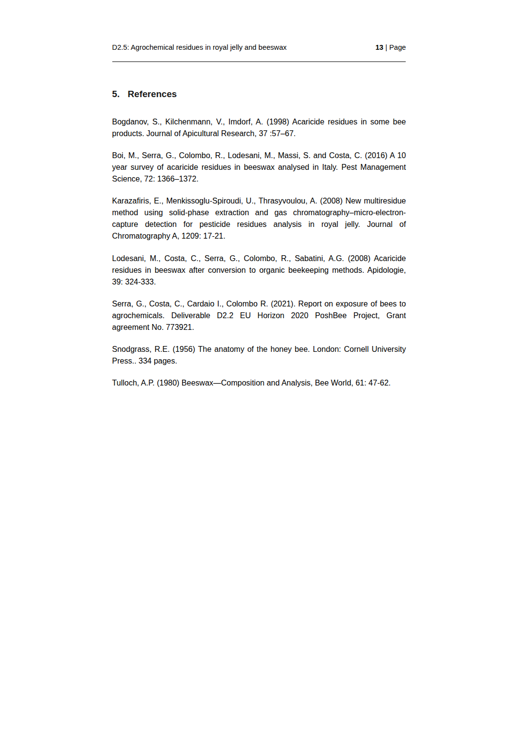D2.5: Agrochemical residues in royal jelly and beeswax 13 | Page
5. References
Bogdanov, S., Kilchenmann, V., Imdorf, A. (1998) Acaricide residues in some bee products. Journal of Apicultural Research, 37 :57–67.
Boi, M., Serra, G., Colombo, R., Lodesani, M., Massi, S. and Costa, C. (2016) A 10 year survey of acaricide residues in beeswax analysed in Italy. Pest Management Science, 72: 1366–1372.
Karazafiris, E., Menkissoglu-Spiroudi, U., Thrasyvoulou, A. (2008) New multiresidue method using solid-phase extraction and gas chromatography–micro-electron-capture detection for pesticide residues analysis in royal jelly. Journal of Chromatography A, 1209: 17-21.
Lodesani, M., Costa, C., Serra, G., Colombo, R., Sabatini, A.G. (2008) Acaricide residues in beeswax after conversion to organic beekeeping methods. Apidologie, 39: 324-333.
Serra, G., Costa, C., Cardaio I., Colombo R. (2021). Report on exposure of bees to agrochemicals. Deliverable D2.2 EU Horizon 2020 PoshBee Project, Grant agreement No. 773921.
Snodgrass, R.E. (1956) The anatomy of the honey bee. London: Cornell University Press.. 334 pages.
Tulloch, A.P. (1980) Beeswax—Composition and Analysis, Bee World, 61: 47-62.